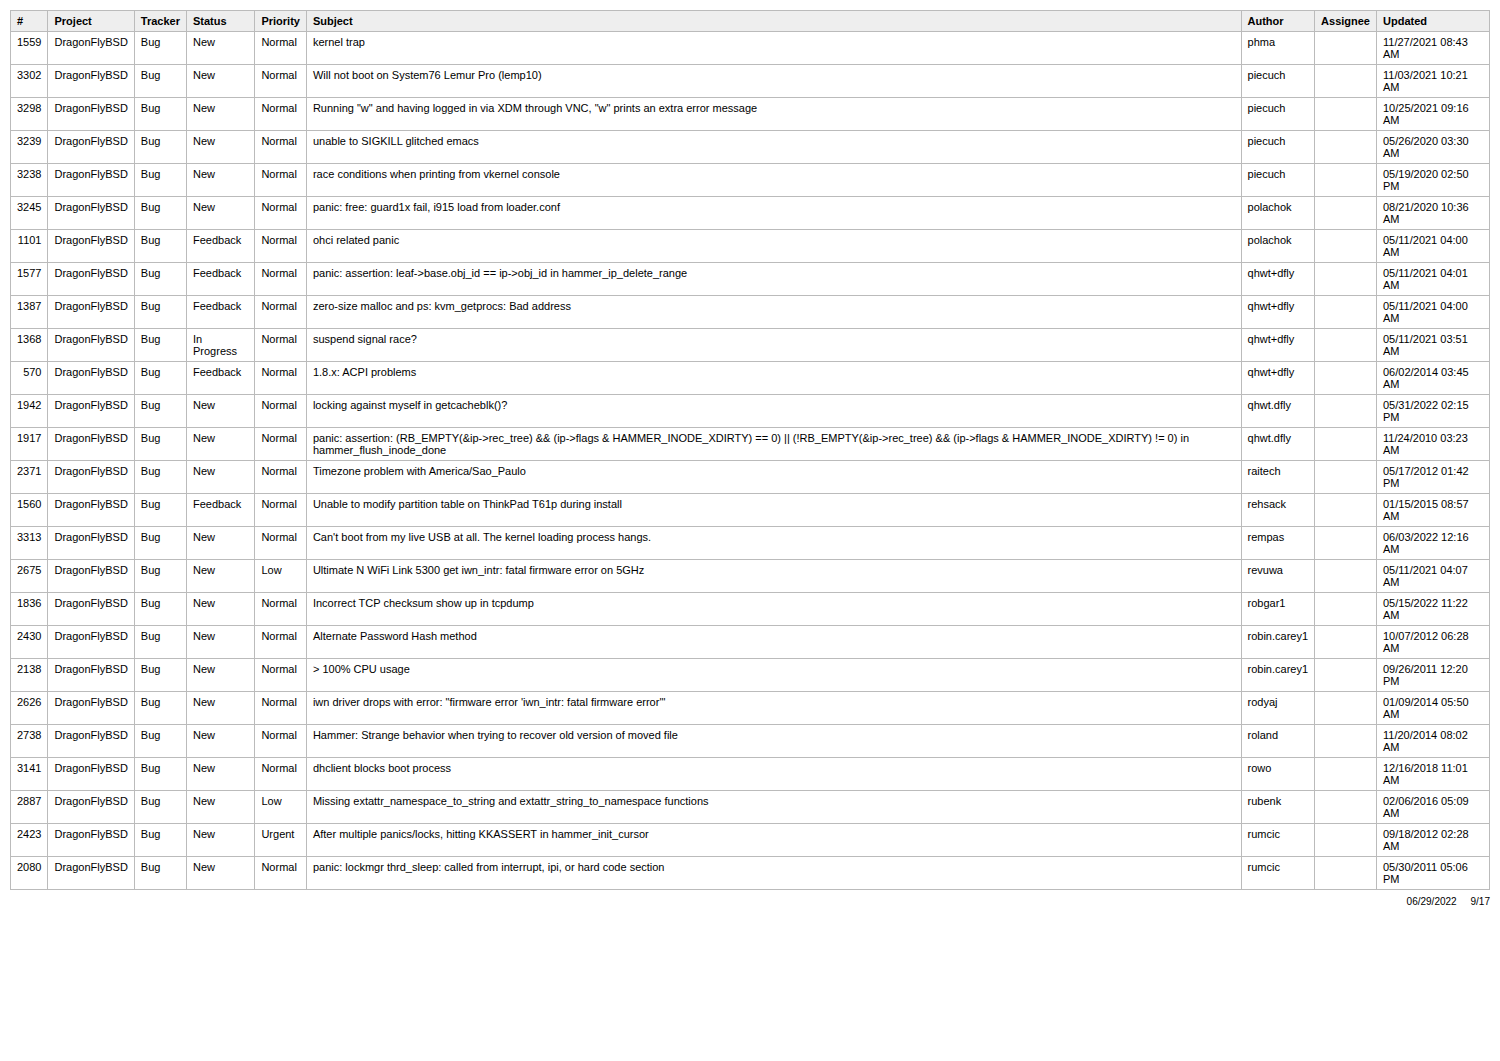| # | Project | Tracker | Status | Priority | Subject | Author | Assignee | Updated |
| --- | --- | --- | --- | --- | --- | --- | --- | --- |
| 1559 | DragonFlyBSD | Bug | New | Normal | kernel trap | phma | | 11/27/2021 08:43 AM |
| 3302 | DragonFlyBSD | Bug | New | Normal | Will not boot on System76 Lemur Pro (lemp10) | piecuch | | 11/03/2021 10:21 AM |
| 3298 | DragonFlyBSD | Bug | New | Normal | Running "w" and having logged in via XDM through VNC, "w" prints an extra error message | piecuch | | 10/25/2021 09:16 AM |
| 3239 | DragonFlyBSD | Bug | New | Normal | unable to SIGKILL glitched emacs | piecuch | | 05/26/2020 03:30 AM |
| 3238 | DragonFlyBSD | Bug | New | Normal | race conditions when printing from vkernel console | piecuch | | 05/19/2020 02:50 PM |
| 3245 | DragonFlyBSD | Bug | New | Normal | panic: free: guard1x fail, i915 load from loader.conf | polachok | | 08/21/2020 10:36 AM |
| 1101 | DragonFlyBSD | Bug | Feedback | Normal | ohci related panic | polachok | | 05/11/2021 04:00 AM |
| 1577 | DragonFlyBSD | Bug | Feedback | Normal | panic: assertion: leaf->base.obj_id == ip->obj_id in hammer_ip_delete_range | qhwt+dfly | | 05/11/2021 04:01 AM |
| 1387 | DragonFlyBSD | Bug | Feedback | Normal | zero-size malloc and ps: kvm_getprocs: Bad address | qhwt+dfly | | 05/11/2021 04:00 AM |
| 1368 | DragonFlyBSD | Bug | In Progress | Normal | suspend signal race? | qhwt+dfly | | 05/11/2021 03:51 AM |
| 570 | DragonFlyBSD | Bug | Feedback | Normal | 1.8.x: ACPI problems | qhwt+dfly | | 06/02/2014 03:45 AM |
| 1942 | DragonFlyBSD | Bug | New | Normal | locking against myself in getcacheblk()? | qhwt.dfly | | 05/31/2022 02:15 PM |
| 1917 | DragonFlyBSD | Bug | New | Normal | panic: assertion: (RB_EMPTY(&ip->rec_tree) && (ip->flags & HAMMER_INODE_XDIRTY) == 0) // (!RB_EMPTY(&ip->rec_tree) && (ip->flags & HAMMER_INODE_XDIRTY) != 0) in hammer_flush_inode_done | qhwt.dfly | | 11/24/2010 03:23 AM |
| 2371 | DragonFlyBSD | Bug | New | Normal | Timezone problem with America/Sao_Paulo | raitech | | 05/17/2012 01:42 PM |
| 1560 | DragonFlyBSD | Bug | Feedback | Normal | Unable to modify partition table on ThinkPad T61p during install | rehsack | | 01/15/2015 08:57 AM |
| 3313 | DragonFlyBSD | Bug | New | Normal | Can't boot from my live USB at all. The kernel loading process hangs. | rempas | | 06/03/2022 12:16 AM |
| 2675 | DragonFlyBSD | Bug | New | Low | Ultimate N WiFi Link 5300 get iwn_intr: fatal firmware error on 5GHz | revuwa | | 05/11/2021 04:07 AM |
| 1836 | DragonFlyBSD | Bug | New | Normal | Incorrect TCP checksum show up in tcpdump | robgar1 | | 05/15/2022 11:22 AM |
| 2430 | DragonFlyBSD | Bug | New | Normal | Alternate Password Hash method | robin.carey1 | | 10/07/2012 06:28 AM |
| 2138 | DragonFlyBSD | Bug | New | Normal | > 100% CPU usage | robin.carey1 | | 09/26/2011 12:20 PM |
| 2626 | DragonFlyBSD | Bug | New | Normal | iwn driver drops with error: "firmware error 'iwn_intr: fatal firmware error'" | rodyaj | | 01/09/2014 05:50 AM |
| 2738 | DragonFlyBSD | Bug | New | Normal | Hammer: Strange behavior when trying to recover old version of moved file | roland | | 11/20/2014 08:02 AM |
| 3141 | DragonFlyBSD | Bug | New | Normal | dhclient blocks boot process | rowo | | 12/16/2018 11:01 AM |
| 2887 | DragonFlyBSD | Bug | New | Low | Missing extattr_namespace_to_string and extattr_string_to_namespace functions | rubenk | | 02/06/2016 05:09 AM |
| 2423 | DragonFlyBSD | Bug | New | Urgent | After multiple panics/locks, hitting KKASSERT in hammer_init_cursor | rumcic | | 09/18/2012 02:28 AM |
| 2080 | DragonFlyBSD | Bug | New | Normal | panic: lockmgr thrd_sleep: called from interrupt, ipi, or hard code section | rumcic | | 05/30/2011 05:06 PM |
06/29/2022 9/17